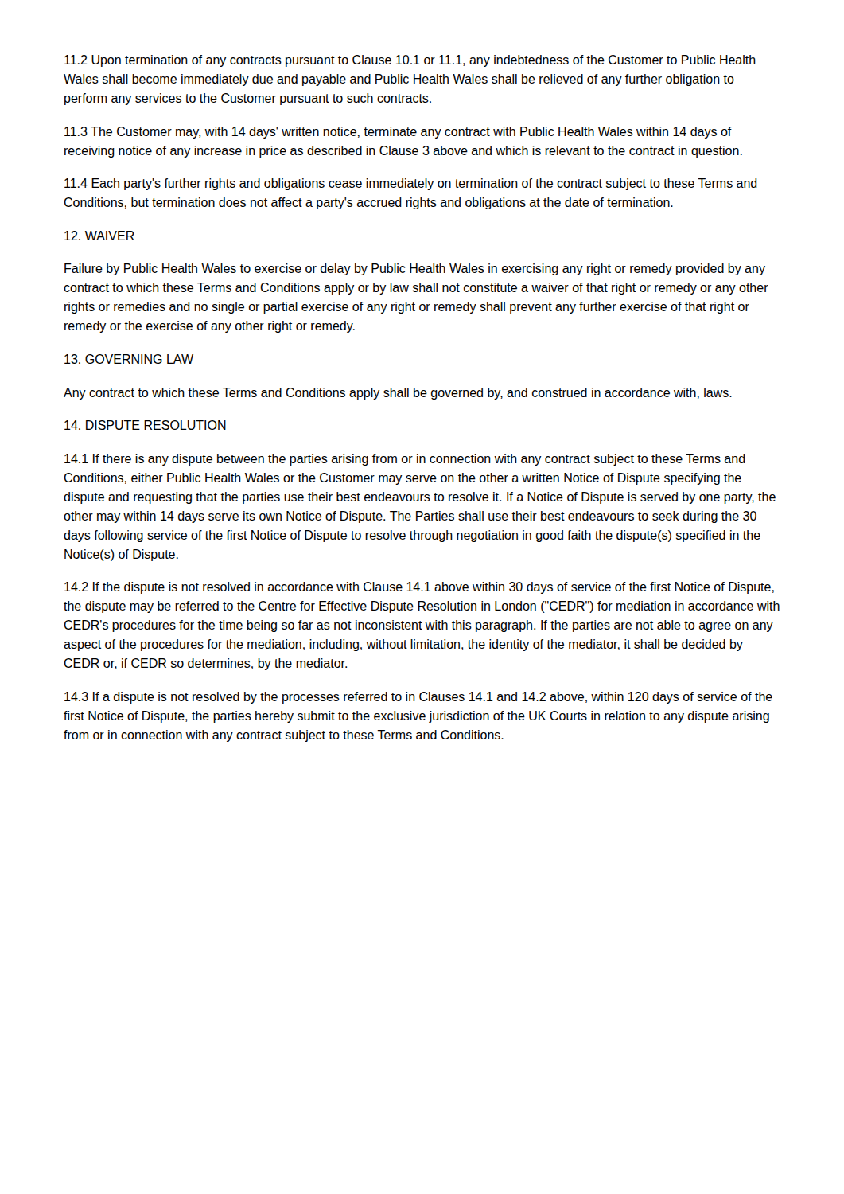11.2 Upon termination of any contracts pursuant to Clause 10.1 or 11.1, any indebtedness of the Customer to Public Health Wales shall become immediately due and payable and Public Health Wales shall be relieved of any further obligation to perform any services to the Customer pursuant to such contracts.
11.3 The Customer may, with 14 days' written notice, terminate any contract with Public Health Wales within 14 days of receiving notice of any increase in price as described in Clause 3 above and which is relevant to the contract in question.
11.4 Each party's further rights and obligations cease immediately on termination of the contract subject to these Terms and Conditions, but termination does not affect a party's accrued rights and obligations at the date of termination.
12. WAIVER
Failure by Public Health Wales to exercise or delay by Public Health Wales in exercising any right or remedy provided by any contract to which these Terms and Conditions apply or by law shall not constitute a waiver of that right or remedy or any other rights or remedies and no single or partial exercise of any right or remedy shall prevent any further exercise of that right or remedy or the exercise of any other right or remedy.
13. GOVERNING LAW
Any contract to which these Terms and Conditions apply shall be governed by, and construed in accordance with, laws.
14. DISPUTE RESOLUTION
14.1 If there is any dispute between the parties arising from or in connection with any contract subject to these Terms and Conditions, either Public Health Wales or the Customer may serve on the other a written Notice of Dispute specifying the dispute and requesting that the parties use their best endeavours to resolve it. If a Notice of Dispute is served by one party, the other may within 14 days serve its own Notice of Dispute. The Parties shall use their best endeavours to seek during the 30 days following service of the first Notice of Dispute to resolve through negotiation in good faith the dispute(s) specified in the Notice(s) of Dispute.
14.2 If the dispute is not resolved in accordance with Clause 14.1 above within 30 days of service of the first Notice of Dispute, the dispute may be referred to the Centre for Effective Dispute Resolution in London ("CEDR") for mediation in accordance with CEDR's procedures for the time being so far as not inconsistent with this paragraph. If the parties are not able to agree on any aspect of the procedures for the mediation, including, without limitation, the identity of the mediator, it shall be decided by CEDR or, if CEDR so determines, by the mediator.
14.3 If a dispute is not resolved by the processes referred to in Clauses 14.1 and 14.2 above, within 120 days of service of the first Notice of Dispute, the parties hereby submit to the exclusive jurisdiction of the UK Courts in relation to any dispute arising from or in connection with any contract subject to these Terms and Conditions.